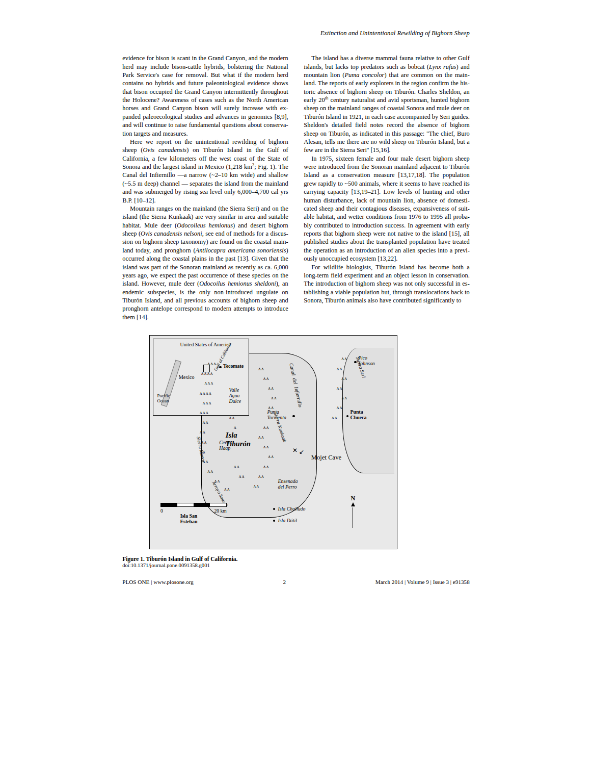Extinction and Unintentional Rewilding of Bighorn Sheep
evidence for bison is scant in the Grand Canyon, and the modern herd may include bison-cattle hybrids, bolstering the National Park Service's case for removal. But what if the modern herd contains no hybrids and future paleontological evidence shows that bison occupied the Grand Canyon intermittently throughout the Holocene? Awareness of cases such as the North American horses and Grand Canyon bison will surely increase with expanded paleoecological studies and advances in genomics [8,9], and will continue to raise fundamental questions about conservation targets and measures.
Here we report on the unintentional rewilding of bighorn sheep (Ovis canadensis) on Tiburón Island in the Gulf of California, a few kilometers off the west coast of the State of Sonora and the largest island in Mexico (1,218 km2; Fig. 1). The Canal del Infiernillo —a narrow (~2–10 km wide) and shallow (~5.5 m deep) channel — separates the island from the mainland and was submerged by rising sea level only 6,000–4,700 cal yrs B.P. [10–12].
Mountain ranges on the mainland (the Sierra Seri) and on the island (the Sierra Kunkaak) are very similar in area and suitable habitat. Mule deer (Odocoileus hemionus) and desert bighorn sheep (Ovis canadensis nelsoni, see end of methods for a discussion on bighorn sheep taxonomy) are found on the coastal mainland today, and pronghorn (Antilocapra americana sonoriensis) occurred along the coastal plains in the past [13]. Given that the island was part of the Sonoran mainland as recently as ca. 6,000 years ago, we expect the past occurrence of these species on the island. However, mule deer (Odocoilus hemionus sheldoni), an endemic subspecies, is the only non-introduced ungulate on Tiburón Island, and all previous accounts of bighorn sheep and pronghorn antelope correspond to modern attempts to introduce them [14].
The island has a diverse mammal fauna relative to other Gulf islands, but lacks top predators such as bobcat (Lynx rufus) and mountain lion (Puma concolor) that are common on the mainland. The reports of early explorers in the region confirm the historic absence of bighorn sheep on Tiburón. Charles Sheldon, an early 20th century naturalist and avid sportsman, hunted bighorn sheep on the mainland ranges of coastal Sonora and mule deer on Tiburón Island in 1921, in each case accompanied by Seri guides. Sheldon's detailed field notes record the absence of bighorn sheep on Tiburón, as indicated in this passage: ''The chief, Buro Alesan, tells me there are no wild sheep on Tiburón Island, but a few are in the Sierra Seri'' [15,16].
In 1975, sixteen female and four male desert bighorn sheep were introduced from the Sonoran mainland adjacent to Tiburón Island as a conservation measure [13,17,18]. The population grew rapidly to ~500 animals, where it seems to have reached its carrying capacity [13,19–21]. Low levels of hunting and other human disturbance, lack of mountain lion, absence of domesticated sheep and their contagious diseases, expansiveness of suitable habitat, and wetter conditions from 1976 to 1995 all probably contributed to introduction success. In agreement with early reports that bighorn sheep were not native to the island [15], all published studies about the transplanted population have treated the operation as an introduction of an alien species into a previously unoccupied ecosystem [13,22].
For wildlife biologists, Tiburón Island has become both a long-term field experiment and an object lesson in conservation. The introduction of bighorn sheep was not only successful in establishing a viable population but, through translocations back to Sonora, Tiburón animals also have contributed significantly to
United States of America
Mexico
Gulf of California
Pacific
Ocean
Isla
Tiburón
Canal del Infiernillo
Sierra Seri
Sierra Kunkaak
Sierra Menor
Arroyo Sauzal
Tecomate
Pico
Johnson
Punta
Tormenta
Punta
Chueca
Valle
Agua
Dulce
Cerro
Haap
Ensenada
del Perro
✕
↙
Mojet Cave
Isla Cholludo
Isla Dátil
Isla San
Esteban
ʌ ʌ ʌ
ʌ ʌ ʌ ʌ
ʌ ʌ ʌ
ʌ ʌ ʌ ʌ
ʌ ʌ ʌ
ʌ ʌ ʌ
ʌ ʌ
ʌ ʌ
ʌ ʌ
ʌ ʌ
ʌ ʌ
ʌ ʌ
ʌ ʌ
ʌ ʌ
ʌ ʌ
ʌ ʌ
ʌ ʌ
ʌ ʌ
ʌ ʌ
ʌ ʌ
ʌ ʌ
ʌ ʌ
ʌ ʌ
ʌ ʌ
ʌ ʌ
ʌ ʌ
ʌ ʌ
ʌ ʌ
ʌ ʌ
ʌ ʌ
ʌ ʌ
ʌ ʌ
ʌ ʌ
ʌ ʌ
ʌ
ʌ ʌ
ʌ ʌ
020 km
N
29º00'
28º40'
112º40'
112º10'
Figure 1. Tiburón Island in Gulf of California.
doi:10.1371/journal.pone.0091358.g001
PLOS ONE | www.plosone.org
2
March 2014 | Volume 9 | Issue 3 | e91358